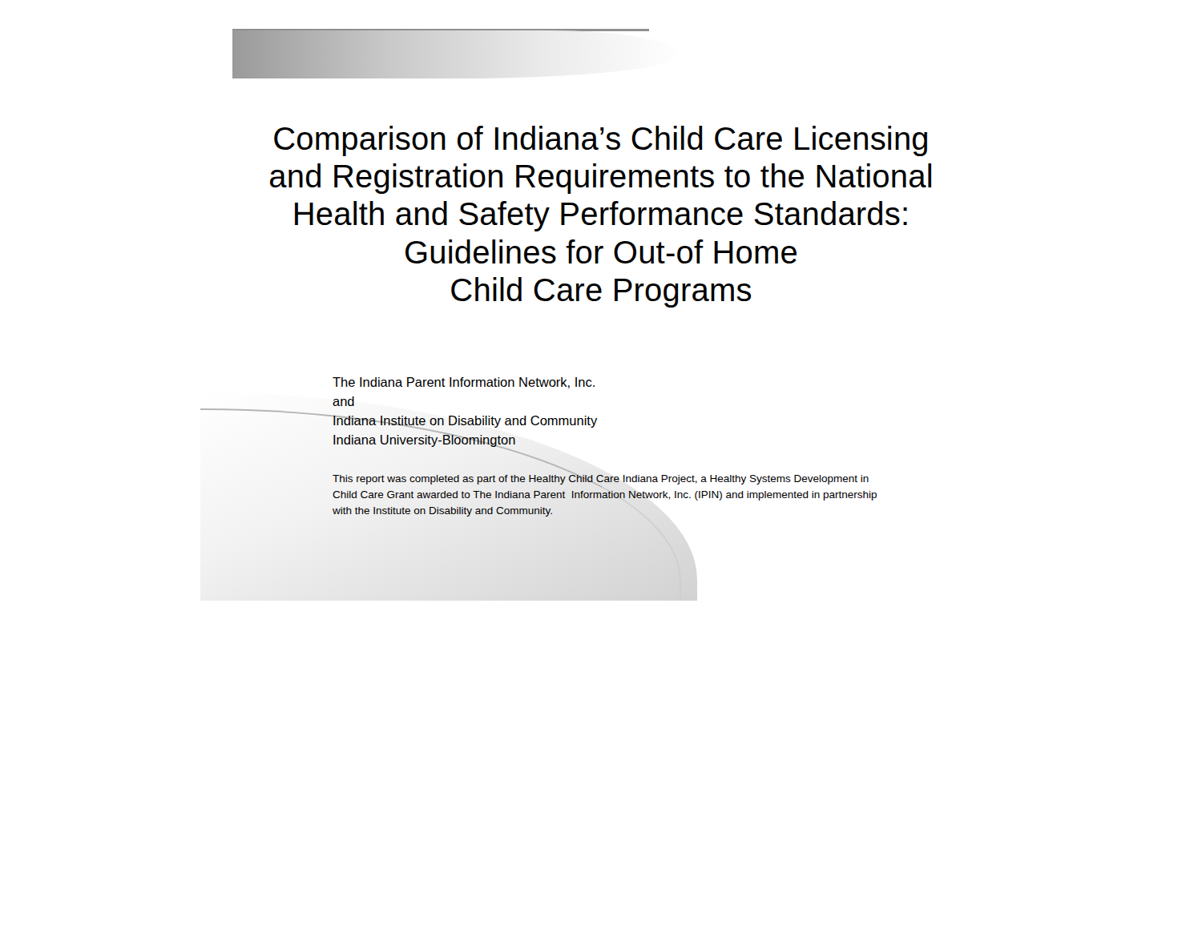Comparison of Indiana’s Child Care Licensing and Registration Requirements to the National Health and Safety Performance Standards:
Guidelines for Out-of Home
Child Care Programs
The Indiana Parent Information Network, Inc.
and
Indiana Institute on Disability and Community
Indiana University-Bloomington
This report was completed as part of the Healthy Child Care Indiana Project, a Healthy Systems Development in Child Care Grant awarded to The Indiana Parent Information Network, Inc. (IPIN) and implemented in partnership with the Institute on Disability and Community.